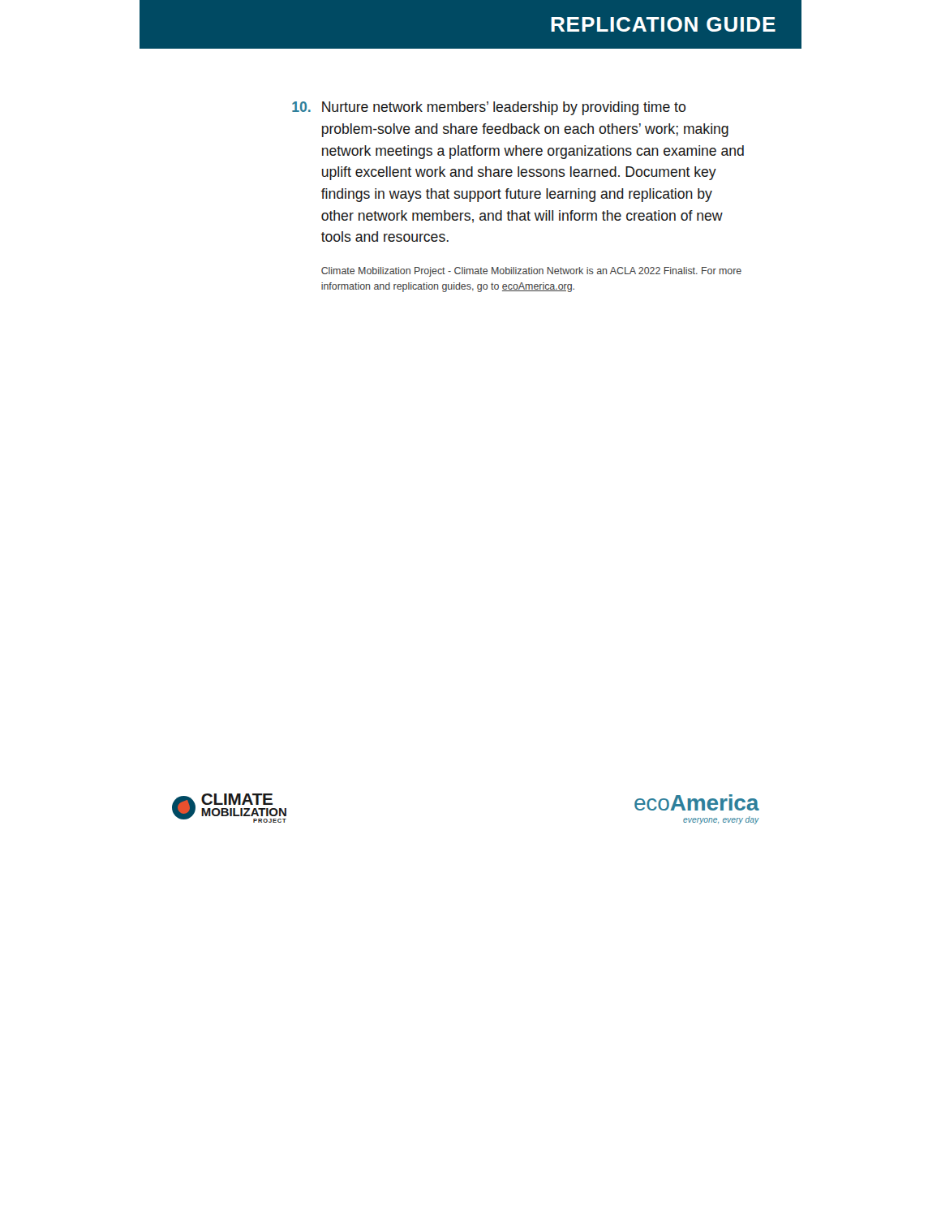Replication Guide
Nurture network members’ leadership by providing time to problem-solve and share feedback on each others’ work; making network meetings a platform where organizations can examine and uplift excellent work and share lessons learned. Document key findings in ways that support future learning and replication by other network members, and that will inform the creation of new tools and resources.
Climate Mobilization Project - Climate Mobilization Network is an ACLA 2022 Finalist. For more information and replication guides, go to ecoAmerica.org.
CLIMATE MOBILIZATION PROJECT
ecoAmerica
everyone, every day